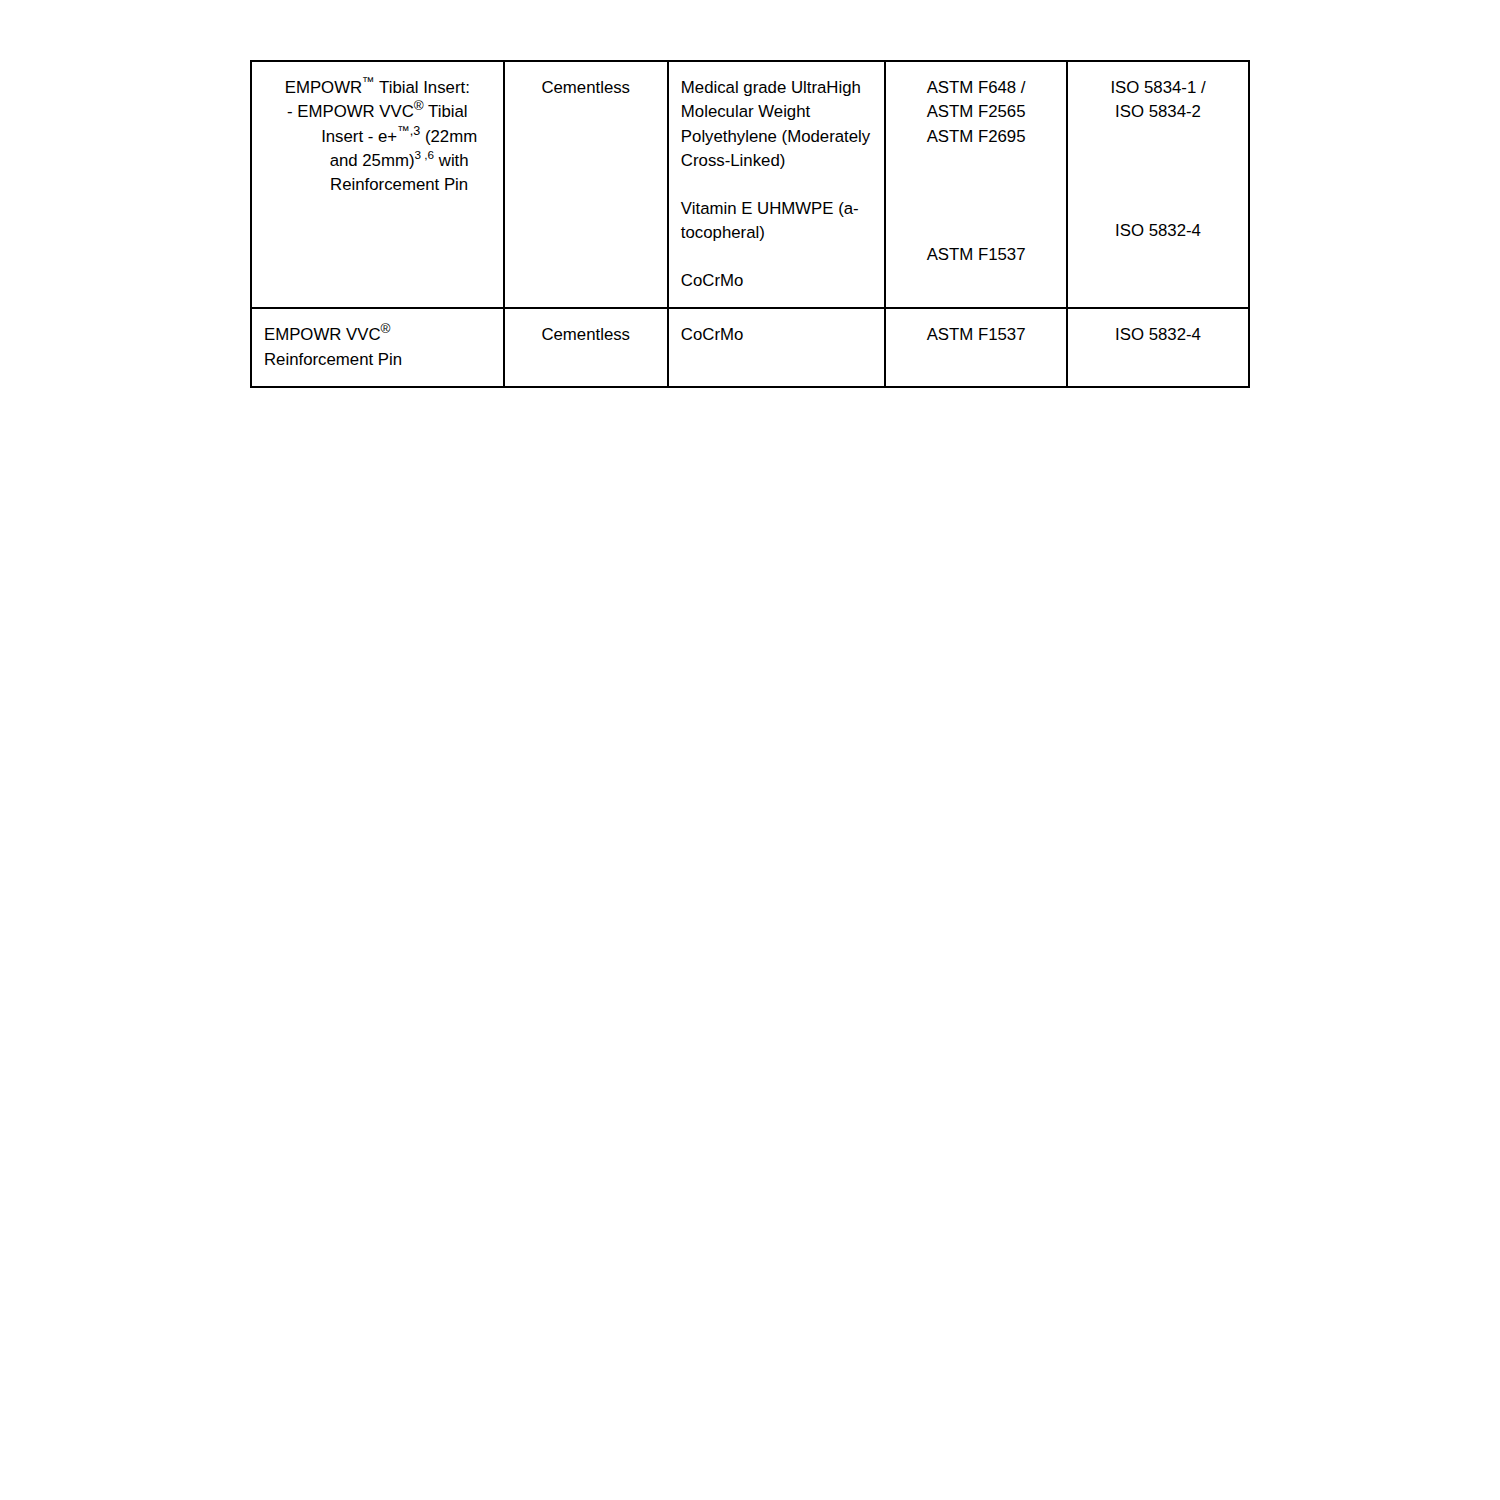| EMPOWR ™ Tibial Insert: - EMPOWR VVC ® Tibial Insert - e+ ™,3 (22mm and 25mm) 3 ,6 with Reinforcement Pin | Cementless | Medical grade UltraHigh Molecular Weight Polyethylene (Moderately Cross-Linked) Vitamin E UHMWPE (a-tocopheral) CoCrMo | ASTM F648 / ASTM F2565 ASTM F2695 ASTM F1537 | ISO 5834-1 / ISO 5834-2 ISO 5832-4 |
| EMPOWR VVC ® Reinforcement Pin | Cementless | CoCrMo | ASTM F1537 | ISO 5832-4 |